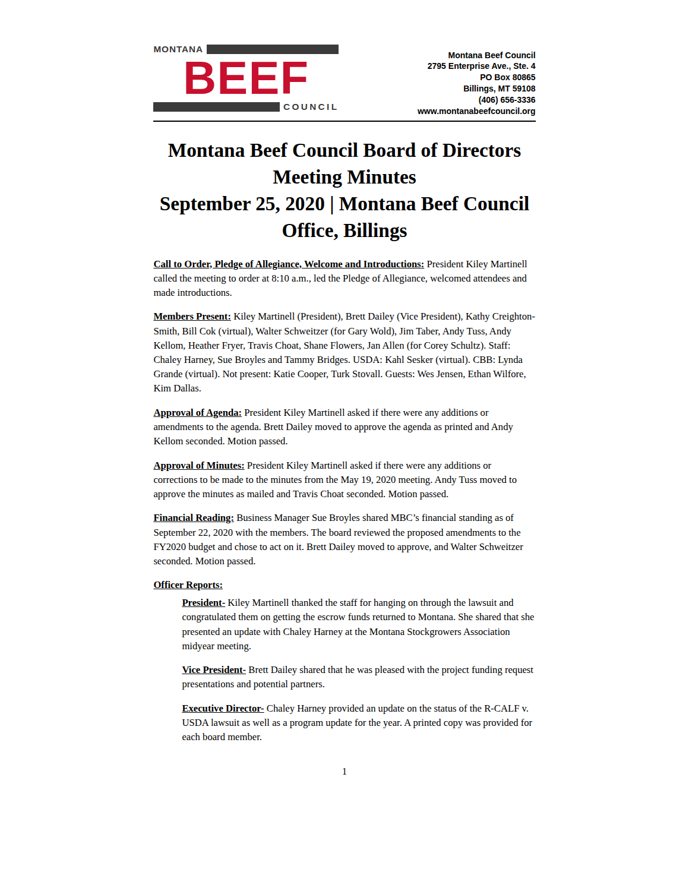MONTANA
BEEF
COUNCIL
Montana Beef Council
2795 Enterprise Ave., Ste. 4
PO Box 80865
Billings, MT 59108
(406) 656-3336
www.montanabeefcouncil.org
Montana Beef Council Board of Directors Meeting Minutes
September 25, 2020 | Montana Beef Council Office, Billings
Call to Order, Pledge of Allegiance, Welcome and Introductions: President Kiley Martinell called the meeting to order at 8:10 a.m., led the Pledge of Allegiance, welcomed attendees and made introductions.
Members Present: Kiley Martinell (President), Brett Dailey (Vice President), Kathy Creighton-Smith, Bill Cok (virtual), Walter Schweitzer (for Gary Wold), Jim Taber, Andy Tuss, Andy Kellom, Heather Fryer, Travis Choat, Shane Flowers, Jan Allen (for Corey Schultz). Staff: Chaley Harney, Sue Broyles and Tammy Bridges. USDA: Kahl Sesker (virtual). CBB: Lynda Grande (virtual). Not present: Katie Cooper, Turk Stovall. Guests: Wes Jensen, Ethan Wilfore, Kim Dallas.
Approval of Agenda: President Kiley Martinell asked if there were any additions or amendments to the agenda. Brett Dailey moved to approve the agenda as printed and Andy Kellom seconded. Motion passed.
Approval of Minutes: President Kiley Martinell asked if there were any additions or corrections to be made to the minutes from the May 19, 2020 meeting. Andy Tuss moved to approve the minutes as mailed and Travis Choat seconded. Motion passed.
Financial Reading: Business Manager Sue Broyles shared MBC’s financial standing as of September 22, 2020 with the members. The board reviewed the proposed amendments to the FY2020 budget and chose to act on it. Brett Dailey moved to approve, and Walter Schweitzer seconded. Motion passed.
Officer Reports:
President- Kiley Martinell thanked the staff for hanging on through the lawsuit and congratulated them on getting the escrow funds returned to Montana. She shared that she presented an update with Chaley Harney at the Montana Stockgrowers Association midyear meeting.
Vice President- Brett Dailey shared that he was pleased with the project funding request presentations and potential partners.
Executive Director- Chaley Harney provided an update on the status of the R-CALF v. USDA lawsuit as well as a program update for the year. A printed copy was provided for each board member.
1